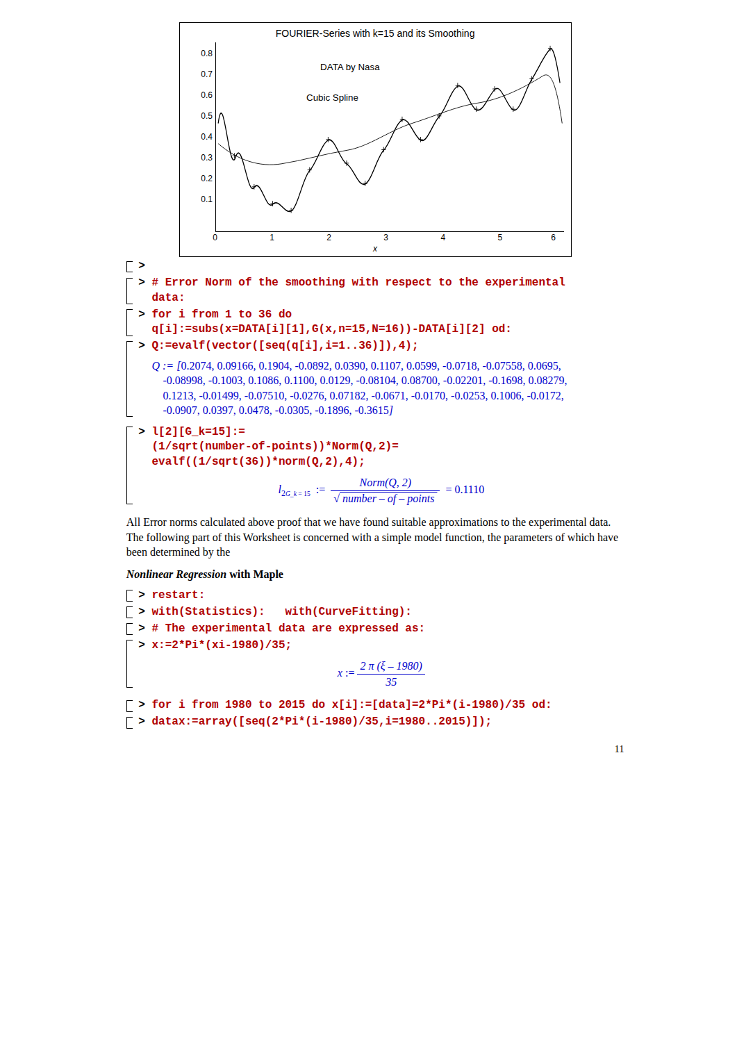FOURIER-Series with k=15 and its Smoothing
0.8 0.7 0.6 0.5 0.4 0.3 0.2 0.1
DATA by Nasa
Cubic Spline
0 1 2 3 4 5 6
x
>
> # Error Norm of the smoothing with respect to the experimental data:
> for i from 1 to 36 do q[i]:=subs(x=DATA[i][1],G(x,n=15,N=16))-DATA[i][2] od:
> Q:=evalf(vector([seq(q[i],i=1..36)]),4);
Q := [0.2074, 0.09166, 0.1904, -0.0892, 0.0390, 0.1107, 0.0599, -0.0718, -0.07558, 0.0695,
-0.08998, -0.1003, 0.1086, 0.1100, 0.0129, -0.08104, 0.08700, -0.02201, -0.1698, 0.08279,
0.1213, -0.01499, -0.07510, -0.0276, 0.07182, -0.0671, -0.0170, -0.0253, 0.1006, -0.0172,
-0.0907, 0.0397, 0.0478, -0.0305, -0.1896, -0.3615]
> l[2][G_k=15]:= (1/sqrt(number-of-points))*Norm(Q,2)= evalf((1/sqrt(36))*norm(Q,2),4);
l2G_k = 15 := Norm(Q, 2) √ number – of – points = 0.1110
All Error norms calculated above proof that we have found suitable approximations to the experimental data. The following part of this Worksheet is concerned with a simple model function, the parameters of which have been determined by the
Nonlinear Regression with Maple
> restart:
> with(Statistics): with(CurveFitting):
> # The experimental data are expressed as:
> x:=2*Pi*(xi-1980)/35;
x := 2 π (ξ – 1980) 35
> for i from 1980 to 2015 do x[i]:=[data]=2*Pi*(i-1980)/35 od:
> datax:=array([seq(2*Pi*(i-1980)/35,i=1980..2015)]);
11